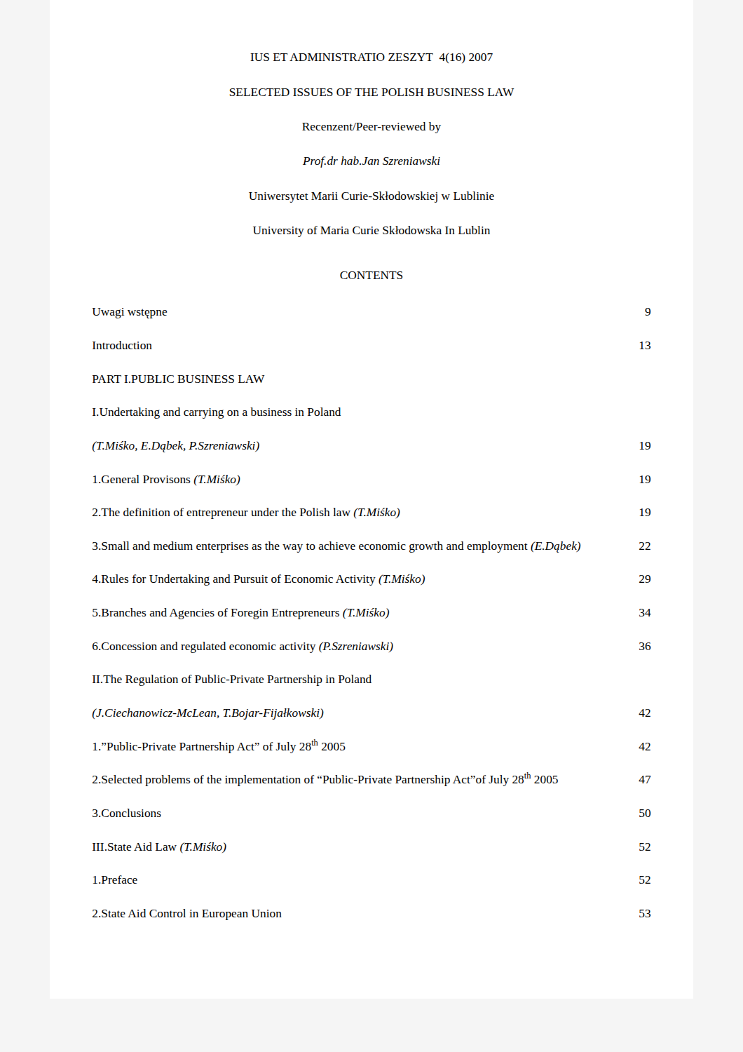IUS ET ADMINISTRATIO ZESZYT 4(16) 2007
SELECTED ISSUES OF THE POLISH BUSINESS LAW
Recenzent/Peer-reviewed by
Prof.dr hab.Jan Szreniawski
Uniwersytet Marii Curie-Skłodowskiej w Lublinie
University of Maria Curie Skłodowska In Lublin
CONTENTS
| Uwagi wstępne | 9 |
| Introduction | 13 |
| PART I.PUBLIC BUSINESS LAW |
| I.Undertaking and carrying on a business in Poland |
| (T.Miśko, E.Dąbek, P.Szreniawski) | 19 |
| 1.General Provisons (T.Miśko) | 19 |
| 2.The definition of entrepreneur under the Polish law (T.Miśko) | 19 |
| 3.Small and medium enterprises as the way to achieve economic growth and employment (E.Dąbek) | 22 |
| 4.Rules for Undertaking and Pursuit of Economic Activity (T.Miśko) | 29 |
| 5.Branches and Agencies of Foregin Entrepreneurs (T.Miśko) | 34 |
| 6.Concession and regulated economic activity (P.Szreniawski) | 36 |
| II.The Regulation of Public-Private Partnership in Poland |
| (J.Ciechanowicz-McLean, T.Bojar-Fijałkowski) | 42 |
| 1.”Public-Private Partnership Act” of July 28 th 2005 | 42 |
| 2.Selected problems of the implementation of “Public-Private Partnership Act”of July 28 th 2005 | 47 |
| 3.Conclusions | 50 |
| III.State Aid Law (T.Miśko) | 52 |
| 1.Preface | 52 |
| 2.State Aid Control in European Union | 53 |